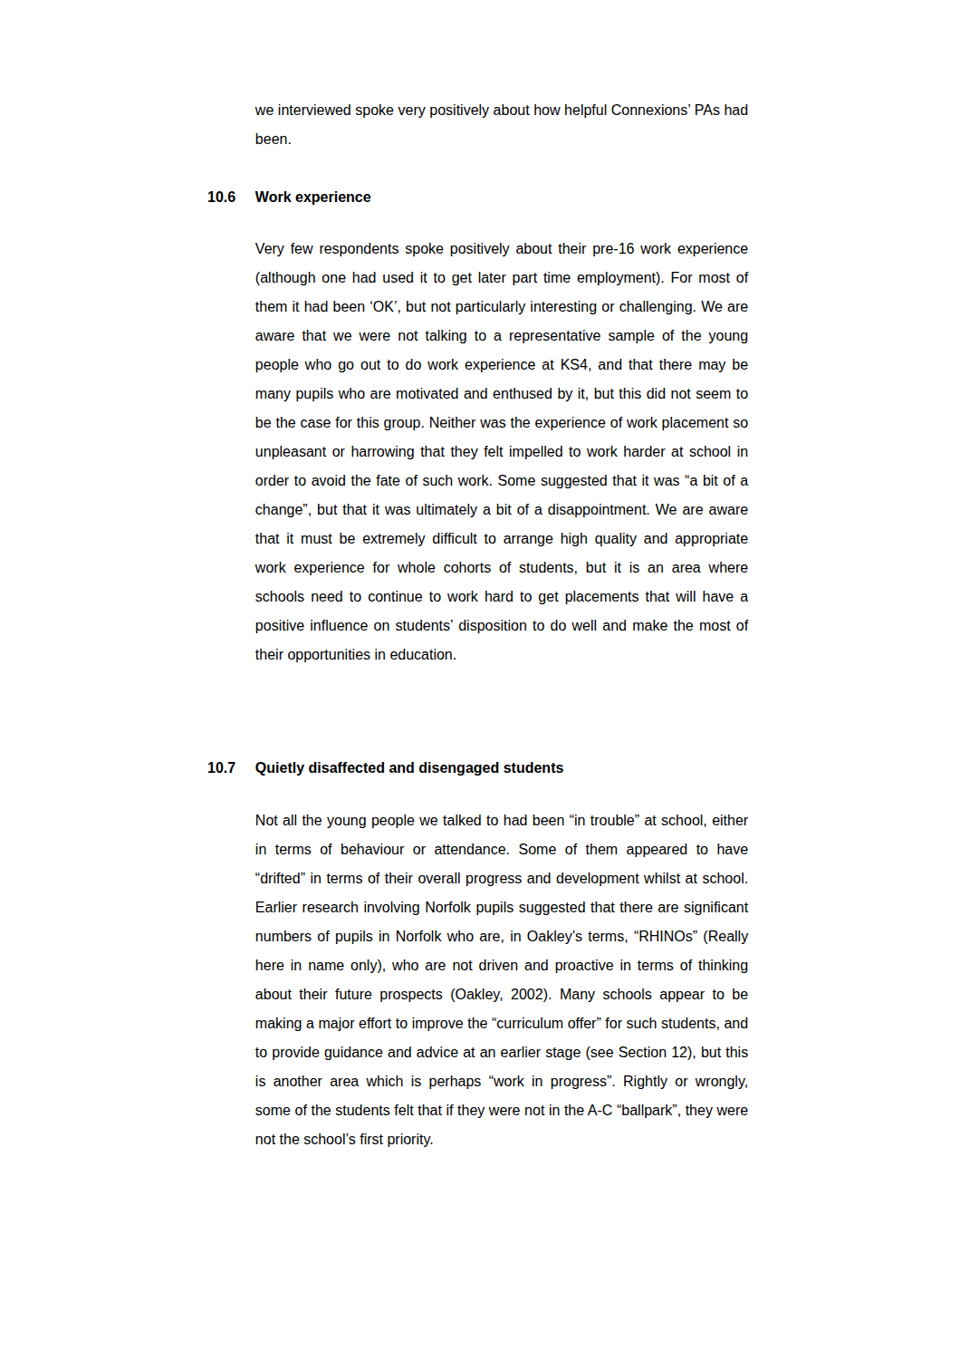we interviewed spoke very positively about how helpful Connexions’ PAs had been.
10.6 Work experience
Very few respondents spoke positively about their pre-16 work experience (although one had used it to get later part time employment). For most of them it had been ‘OK’, but not particularly interesting or challenging. We are aware that we were not talking to a representative sample of the young people who go out to do work experience at KS4, and that there may be many pupils who are motivated and enthused by it, but this did not seem to be the case for this group. Neither was the experience of work placement so unpleasant or harrowing that they felt impelled to work harder at school in order to avoid the fate of such work. Some suggested that it was “a bit of a change”, but that it was ultimately a bit of a disappointment. We are aware that it must be extremely difficult to arrange high quality and appropriate work experience for whole cohorts of students, but it is an area where schools need to continue to work hard to get placements that will have a positive influence on students’ disposition to do well and make the most of their opportunities in education.
10.7 Quietly disaffected and disengaged students
Not all the young people we talked to had been “in trouble” at school, either in terms of behaviour or attendance. Some of them appeared to have “drifted” in terms of their overall progress and development whilst at school. Earlier research involving Norfolk pupils suggested that there are significant numbers of pupils in Norfolk who are, in Oakley’s terms, “RHINOs” (Really here in name only), who are not driven and proactive in terms of thinking about their future prospects (Oakley, 2002). Many schools appear to be making a major effort to improve the “curriculum offer” for such students, and to provide guidance and advice at an earlier stage (see Section 12), but this is another area which is perhaps “work in progress”. Rightly or wrongly, some of the students felt that if they were not in the A-C “ballpark”, they were not the school’s first priority.